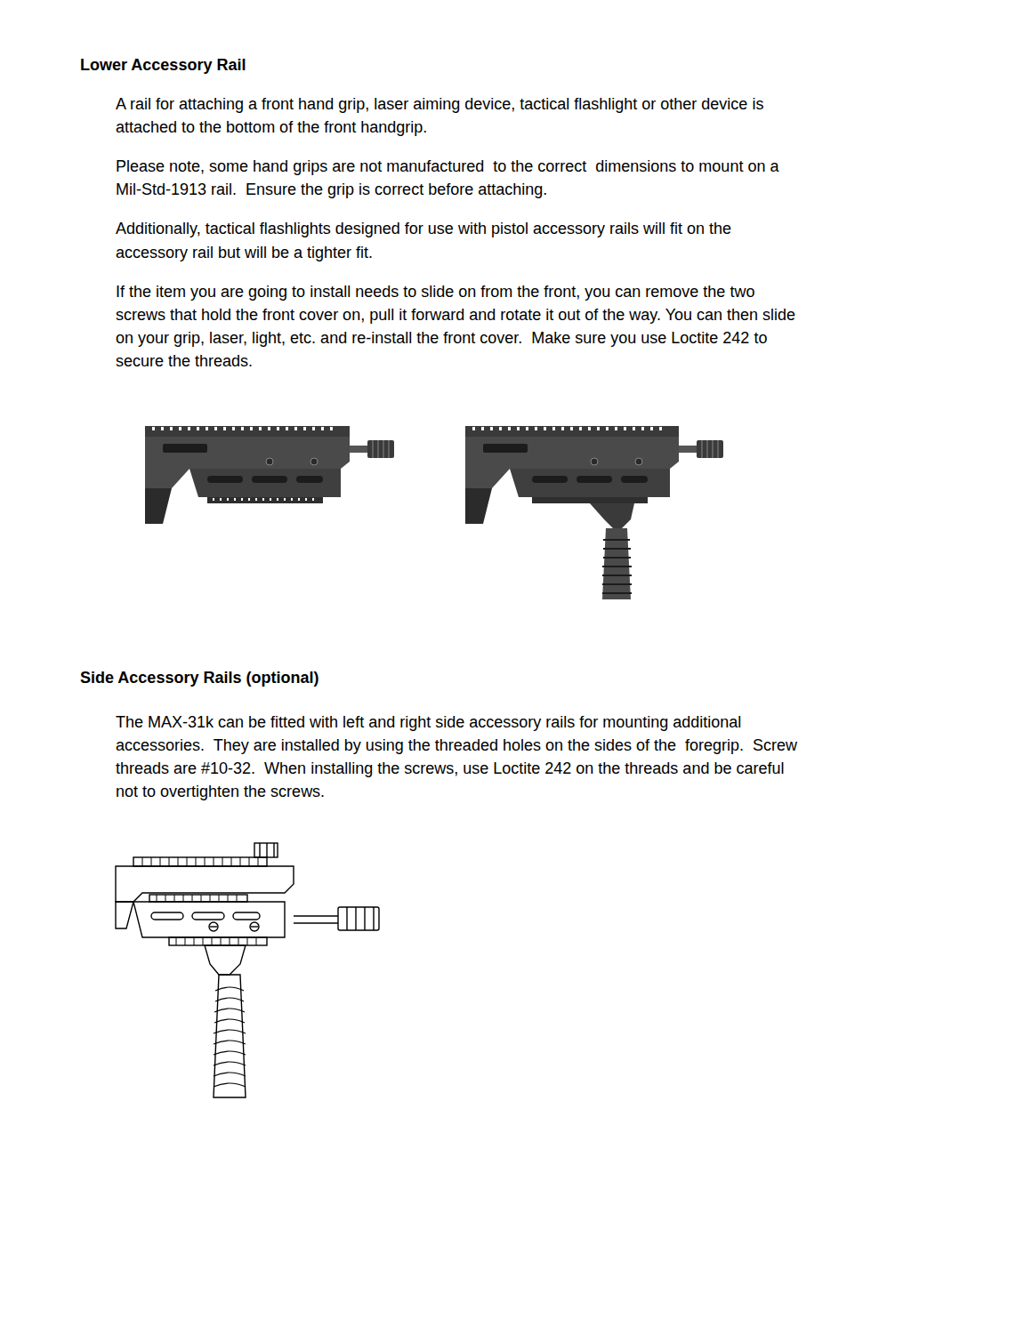Lower Accessory Rail
A rail for attaching a front hand grip, laser aiming device, tactical flashlight or other device is attached to the bottom of the front handgrip.
Please note, some hand grips are not manufactured to the correct dimensions to mount on a Mil-Std-1913 rail. Ensure the grip is correct before attaching.
Additionally, tactical flashlights designed for use with pistol accessory rails will fit on the accessory rail but will be a tighter fit.
If the item you are going to install needs to slide on from the front, you can remove the two screws that hold the front cover on, pull it forward and rotate it out of the way. You can then slide on your grip, laser, light, etc. and re-install the front cover. Make sure you use Loctite 242 to secure the threads.
Side Accessory Rails (optional)
The MAX-31k can be fitted with left and right side accessory rails for mounting additional accessories. They are installed by using the threaded holes on the sides of the foregrip. Screw threads are #10-32. When installing the screws, use Loctite 242 on the threads and be careful not to overtighten the screws.